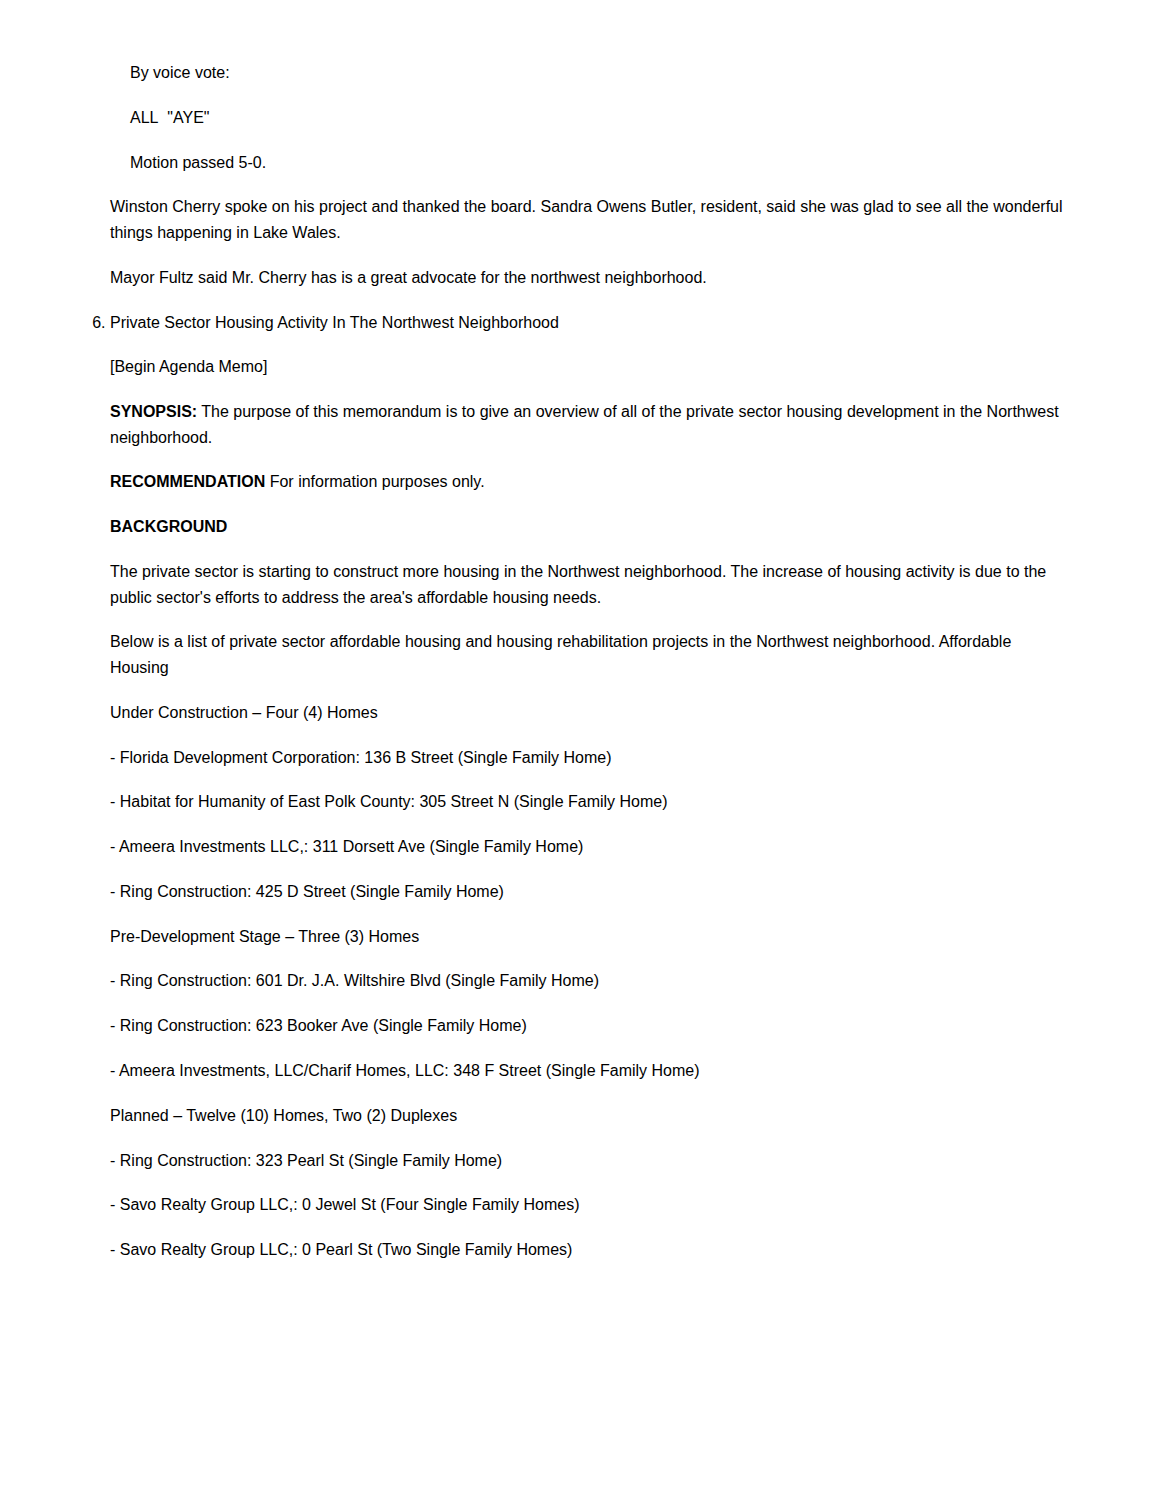By voice vote:
ALL "AYE"
Motion passed 5-0.
Winston Cherry spoke on his project and thanked the board. Sandra Owens Butler, resident, said she was glad to see all the wonderful things happening in Lake Wales.
Mayor Fultz said Mr. Cherry has is a great advocate for the northwest neighborhood.
Private Sector Housing Activity In The Northwest Neighborhood
[Begin Agenda Memo]
SYNOPSIS: The purpose of this memorandum is to give an overview of all of the private sector housing development in the Northwest neighborhood.
RECOMMENDATION For information purposes only.
BACKGROUND
The private sector is starting to construct more housing in the Northwest neighborhood. The increase of housing activity is due to the public sector's efforts to address the area's affordable housing needs.
Below is a list of private sector affordable housing and housing rehabilitation projects in the Northwest neighborhood. Affordable Housing
Under Construction – Four (4) Homes
- Florida Development Corporation: 136 B Street (Single Family Home)
- Habitat for Humanity of East Polk County: 305 Street N (Single Family Home)
- Ameera Investments LLC,: 311 Dorsett Ave (Single Family Home)
- Ring Construction: 425 D Street (Single Family Home)
Pre-Development Stage – Three (3) Homes
- Ring Construction: 601 Dr. J.A. Wiltshire Blvd (Single Family Home)
- Ring Construction: 623 Booker Ave (Single Family Home)
- Ameera Investments, LLC/Charif Homes, LLC: 348 F Street (Single Family Home)
Planned – Twelve (10) Homes, Two (2) Duplexes
- Ring Construction: 323 Pearl St (Single Family Home)
- Savo Realty Group LLC,: 0 Jewel St (Four Single Family Homes)
- Savo Realty Group LLC,: 0 Pearl St (Two Single Family Homes)